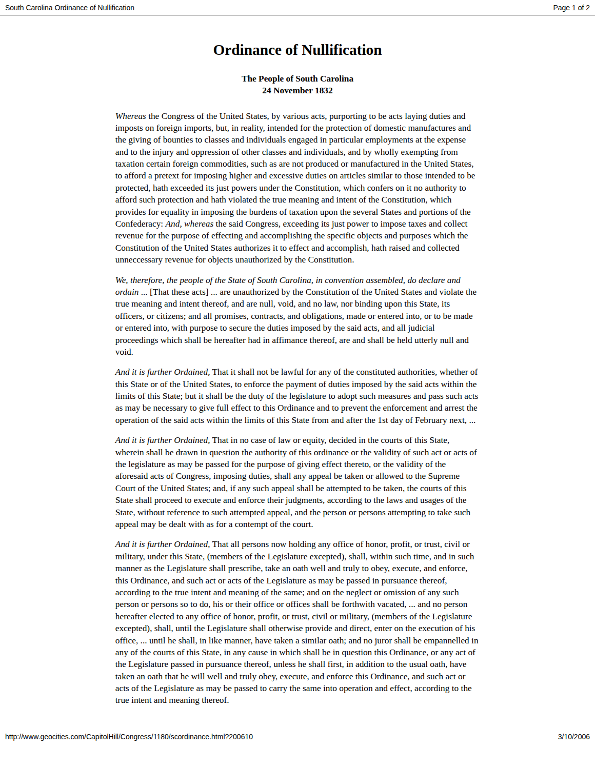South Carolina Ordinance of Nullification Page 1 of 2
Ordinance of Nullification
The People of South Carolina
24 November 1832
Whereas the Congress of the United States, by various acts, purporting to be acts laying duties and imposts on foreign imports, but, in reality, intended for the protection of domestic manufactures and the giving of bounties to classes and individuals engaged in particular employments at the expense and to the injury and oppression of other classes and individuals, and by wholly exempting from taxation certain foreign commodities, such as are not produced or manufactured in the United States, to afford a pretext for imposing higher and excessive duties on articles similar to those intended to be protected, hath exceeded its just powers under the Constitution, which confers on it no authority to afford such protection and hath violated the true meaning and intent of the Constitution, which provides for equality in imposing the burdens of taxation upon the several States and portions of the Confederacy: And, whereas the said Congress, exceeding its just power to impose taxes and collect revenue for the purpose of effecting and accomplishing the specific objects and purposes which the Constitution of the United States authorizes it to effect and accomplish, hath raised and collected unneccessary revenue for objects unauthorized by the Constitution.
We, therefore, the people of the State of South Carolina, in convention assembled, do declare and ordain ... [That these acts] ... are unauthorized by the Constitution of the United States and violate the true meaning and intent thereof, and are null, void, and no law, nor binding upon this State, its officers, or citizens; and all promises, contracts, and obligations, made or entered into, or to be made or entered into, with purpose to secure the duties imposed by the said acts, and all judicial proceedings which shall be hereafter had in affimance thereof, are and shall be held utterly null and void.
And it is further Ordained, That it shall not be lawful for any of the constituted authorities, whether of this State or of the United States, to enforce the payment of duties imposed by the said acts within the limits of this State; but it shall be the duty of the legislature to adopt such measures and pass such acts as may be necessary to give full effect to this Ordinance and to prevent the enforcement and arrest the operation of the said acts within the limits of this State from and after the 1st day of February next, ...
And it is further Ordained, That in no case of law or equity, decided in the courts of this State, wherein shall be drawn in question the authority of this ordinance or the validity of such act or acts of the legislature as may be passed for the purpose of giving effect thereto, or the validity of the aforesaid acts of Congress, imposing duties, shall any appeal be taken or allowed to the Supreme Court of the United States; and, if any such appeal shall be attempted to be taken, the courts of this State shall proceed to execute and enforce their judgments, according to the laws and usages of the State, without reference to such attempted appeal, and the person or persons attempting to take such appeal may be dealt with as for a contempt of the court.
And it is further Ordained, That all persons now holding any office of honor, profit, or trust, civil or military, under this State, (members of the Legislature excepted), shall, within such time, and in such manner as the Legislature shall prescribe, take an oath well and truly to obey, execute, and enforce, this Ordinance, and such act or acts of the Legislature as may be passed in pursuance thereof, according to the true intent and meaning of the same; and on the neglect or omission of any such person or persons so to do, his or their office or offices shall be forthwith vacated, ... and no person hereafter elected to any office of honor, profit, or trust, civil or military, (members of the Legislature excepted), shall, until the Legislature shall otherwise provide and direct, enter on the execution of his office, ... until he shall, in like manner, have taken a similar oath; and no juror shall be empannelled in any of the courts of this State, in any cause in which shall be in question this Ordinance, or any act of the Legislature passed in pursuance thereof, unless he shall first, in addition to the usual oath, have taken an oath that he will well and truly obey, execute, and enforce this Ordinance, and such act or acts of the Legislature as may be passed to carry the same into operation and effect, according to the true intent and meaning thereof.
http://www.geocities.com/CapitolHill/Congress/1180/scordinance.html?200610 3/10/2006